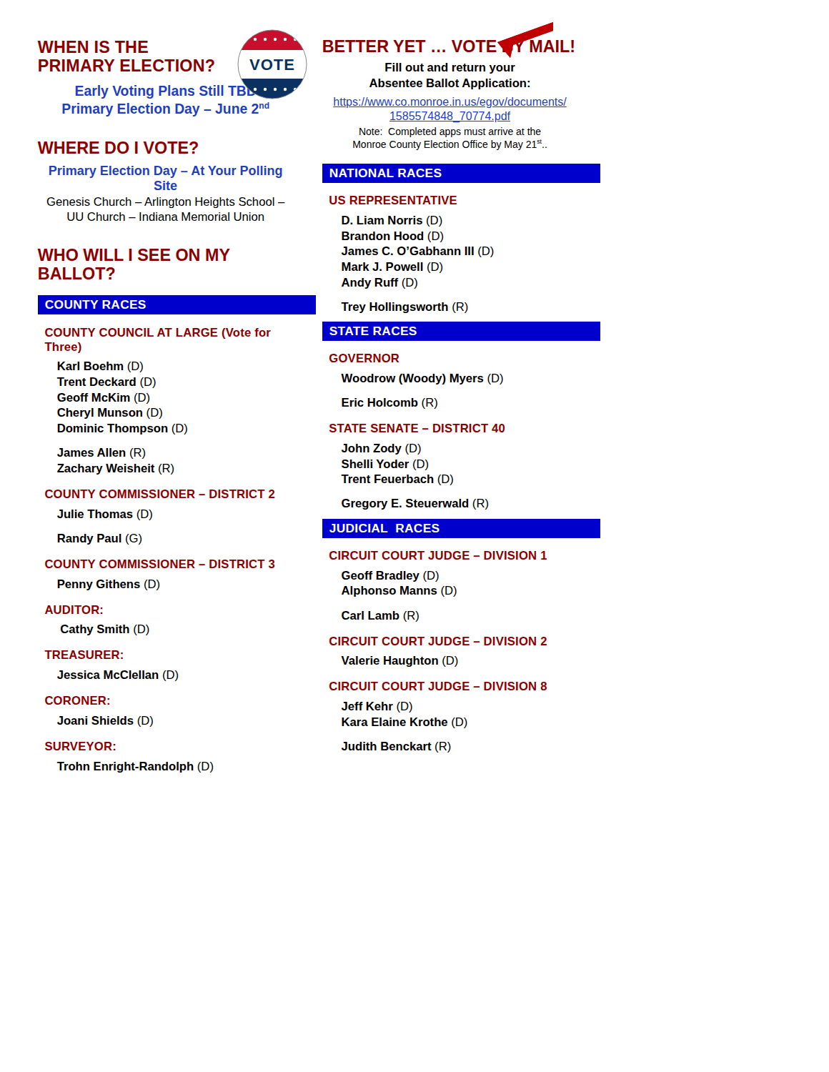VOTE
WHEN IS THE
PRIMARY ELECTION?
Early Voting Plans Still TBD
Primary Election Day – June 2nd
WHERE DO I VOTE?
Primary Election Day – At Your Polling Site
Genesis Church – Arlington Heights School –
UU Church – Indiana Memorial Union
WHO WILL I SEE ON MY BALLOT?
COUNTY RACES
COUNTY COUNCIL AT LARGE (Vote for Three)
Karl Boehm (D)
Trent Deckard (D)
Geoff McKim (D)
Cheryl Munson (D)
Dominic Thompson (D)
James Allen (R)
Zachary Weisheit (R)
COUNTY COMMISSIONER – DISTRICT 2
Julie Thomas (D)
Randy Paul (G)
COUNTY COMMISSIONER – DISTRICT 3
Penny Githens (D)
AUDITOR:
Cathy Smith (D)
TREASURER:
Jessica McClellan (D)
CORONER:
Joani Shields (D)
SURVEYOR:
Trohn Enright-Randolph (D)
BETTER YET … VOTE BY MAIL!
Fill out and return your
Absentee Ballot Application:
https://www.co.monroe.in.us/egov/documents/
1585574848_70774.pdf
Note: Completed apps must arrive at the
Monroe County Election Office by May 21st..
NATIONAL RACES
US REPRESENTATIVE
D. Liam Norris (D)
Brandon Hood (D)
James C. O’Gabhann III (D)
Mark J. Powell (D)
Andy Ruff (D)
Trey Hollingsworth (R)
STATE RACES
GOVERNOR
Woodrow (Woody) Myers (D)
Eric Holcomb (R)
STATE SENATE – DISTRICT 40
John Zody (D)
Shelli Yoder (D)
Trent Feuerbach (D)
Gregory E. Steuerwald (R)
JUDICIAL RACES
CIRCUIT COURT JUDGE – DIVISION 1
Geoff Bradley (D)
Alphonso Manns (D)
Carl Lamb (R)
CIRCUIT COURT JUDGE – DIVISION 2
Valerie Haughton (D)
CIRCUIT COURT JUDGE – DIVISION 8
Jeff Kehr (D)
Kara Elaine Krothe (D)
Judith Benckart (R)